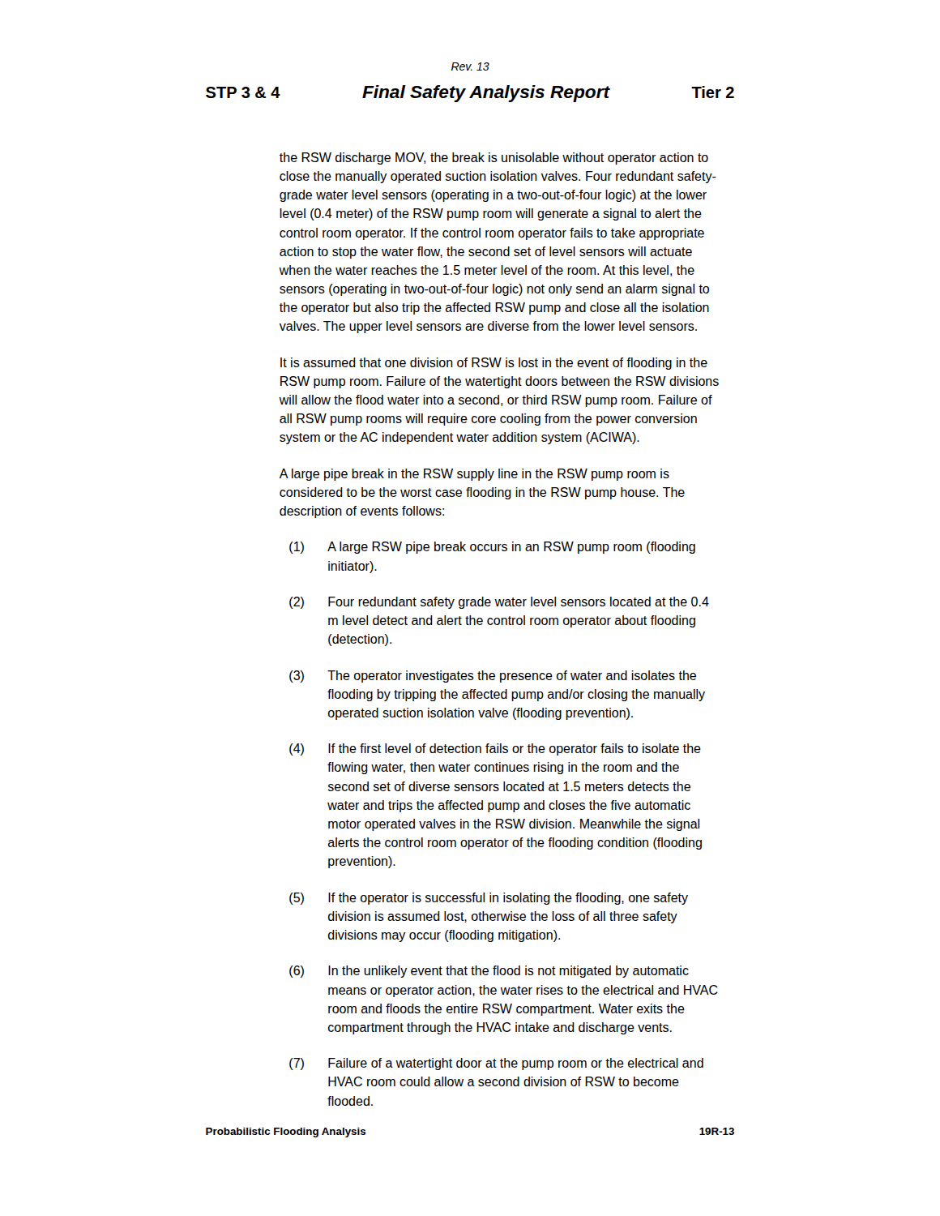Rev. 13
STP 3 & 4
Final Safety Analysis Report
Tier 2
the RSW discharge MOV, the break is unisolable without operator action to close the manually operated suction isolation valves. Four redundant safety-grade water level sensors (operating in a two-out-of-four logic) at the lower level (0.4 meter) of the RSW pump room will generate a signal to alert the control room operator. If the control room operator fails to take appropriate action to stop the water flow, the second set of level sensors will actuate when the water reaches the 1.5 meter level of the room. At this level, the sensors (operating in two-out-of-four logic) not only send an alarm signal to the operator but also trip the affected RSW pump and close all the isolation valves. The upper level sensors are diverse from the lower level sensors.
It is assumed that one division of RSW is lost in the event of flooding in the RSW pump room. Failure of the watertight doors between the RSW divisions will allow the flood water into a second, or third RSW pump room. Failure of all RSW pump rooms will require core cooling from the power conversion system or the AC independent water addition system (ACIWA).
A large pipe break in the RSW supply line in the RSW pump room is considered to be the worst case flooding in the RSW pump house. The description of events follows:
(1) A large RSW pipe break occurs in an RSW pump room (flooding initiator).
(2) Four redundant safety grade water level sensors located at the 0.4 m level detect and alert the control room operator about flooding (detection).
(3) The operator investigates the presence of water and isolates the flooding by tripping the affected pump and/or closing the manually operated suction isolation valve (flooding prevention).
(4) If the first level of detection fails or the operator fails to isolate the flowing water, then water continues rising in the room and the second set of diverse sensors located at 1.5 meters detects the water and trips the affected pump and closes the five automatic motor operated valves in the RSW division. Meanwhile the signal alerts the control room operator of the flooding condition (flooding prevention).
(5) If the operator is successful in isolating the flooding, one safety division is assumed lost, otherwise the loss of all three safety divisions may occur (flooding mitigation).
(6) In the unlikely event that the flood is not mitigated by automatic means or operator action, the water rises to the electrical and HVAC room and floods the entire RSW compartment. Water exits the compartment through the HVAC intake and discharge vents.
(7) Failure of a watertight door at the pump room or the electrical and HVAC room could allow a second division of RSW to become flooded.
Probabilistic Flooding Analysis
19R-13